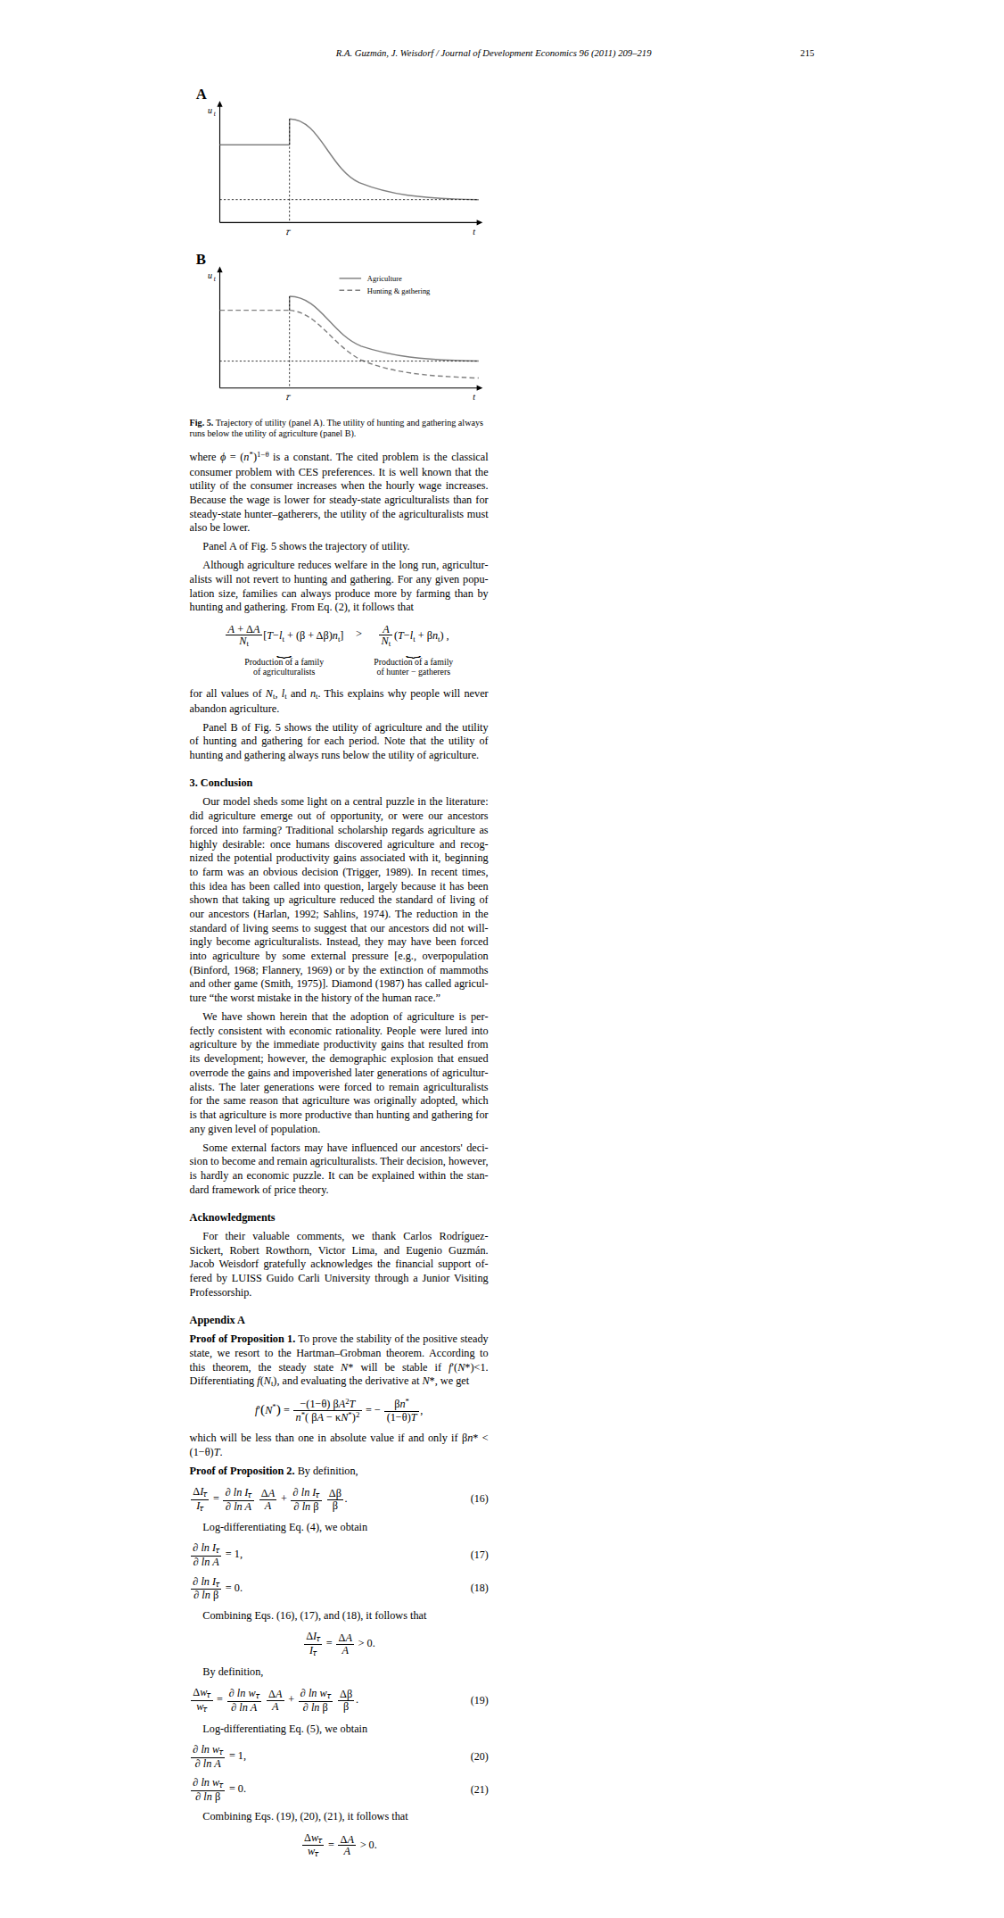R.A. Guzmán, J. Weisdorf / Journal of Development Economics 96 (2011) 209–219
215
A u t t 𝜏 B u t t Agriculture Hunting & gathering 𝜏
Fig. 5. Trajectory of utility (panel A). The utility of hunting and gathering always runs below the utility of agriculture (panel B).
where ϕ = (n*)1−θ is a constant. The cited problem is the classical consumer problem with CES preferences. It is well known that the utility of the consumer increases when the hourly wage increases. Because the wage is lower for steady-state agriculturalists than for steady-state hunter–gatherers, the utility of the agriculturalists must also be lower.
Panel A of Fig. 5 shows the trajectory of utility.
Although agriculture reduces welfare in the long run, agriculturalists will not revert to hunting and gathering. For any given population size, families can always produce more by farming than by hunting and gathering. From Eq. (2), it follows that
A + ΔA Nt[T−lt + (β + Δβ)nt] ⏟ Production of a family
of agriculturalists
>
ANt(T−lt + βnt) , ⏟ Production of a family
of hunter − gatherers
for all values of Nt, lt and nt. This explains why people will never abandon agriculture.
Panel B of Fig. 5 shows the utility of agriculture and the utility of hunting and gathering for each period. Note that the utility of hunting and gathering always runs below the utility of agriculture.
3. Conclusion
Our model sheds some light on a central puzzle in the literature: did agriculture emerge out of opportunity, or were our ancestors forced into farming? Traditional scholarship regards agriculture as highly desirable: once humans discovered agriculture and recognized the potential productivity gains associated with it, beginning to farm was an obvious decision (Trigger, 1989). In recent times, this idea has been called into question, largely because it has been shown that taking up agriculture reduced the standard of living of our ancestors (Harlan, 1992; Sahlins, 1974). The reduction in the standard of living seems to suggest that our ancestors did not willingly become agriculturalists. Instead, they may have been forced into agriculture by some external pressure [e.g., overpopulation (Binford, 1968; Flannery, 1969) or by the extinction of mammoths and other game (Smith, 1975)]. Diamond (1987) has called agriculture “the worst mistake in the history of the human race.”
We have shown herein that the adoption of agriculture is perfectly consistent with economic rationality. People were lured into agriculture by the immediate productivity gains that resulted from its development; however, the demographic explosion that ensued overrode the gains and impoverished later generations of agriculturalists. The later generations were forced to remain agriculturalists for the same reason that agriculture was originally adopted, which is that agriculture is more productive than hunting and gathering for any given level of population.
Some external factors may have influenced our ancestors' decision to become and remain agriculturalists. Their decision, however, is hardly an economic puzzle. It can be explained within the standard framework of price theory.
Acknowledgments
For their valuable comments, we thank Carlos Rodríguez-Sickert, Robert Rowthorn, Victor Lima, and Eugenio Guzmán. Jacob Weisdorf gratefully acknowledges the financial support offered by LUISS Guido Carli University through a Junior Visiting Professorship.
Appendix A
Proof of Proposition 1. To prove the stability of the positive steady state, we resort to the Hartman–Grobman theorem. According to this theorem, the steady state N* will be stable if f′(N*)<1. Differentiating f(Nt), and evaluating the derivative at N*, we get
f′(N*) = −(1−θ) βA 2 T n*( βA − κN*)2 = − βn* (1−θ)T ,
which will be less than one in absolute value if and only if βn* < (1−θ)T.
Proof of Proposition 2. By definition,
ΔI𝜏 I𝜏 = ∂ ln I 𝜏∂ ln A ΔA A + ∂ ln I 𝜏∂ ln β Δβ β.
(16)
Log-differentiating Eq. (4), we obtain
∂ ln I 𝜏∂ ln A = 1,
(17)
∂ ln I 𝜏∂ ln β = 0.
(18)
Combining Eqs. (16), (17), and (18), it follows that
ΔI𝜏 I𝜏 = ΔA A > 0.
By definition,
Δw𝜏 w𝜏 = ∂ ln w 𝜏∂ ln A ΔA A + ∂ ln w 𝜏∂ ln β Δβ β.
(19)
Log-differentiating Eq. (5), we obtain
∂ ln w 𝜏∂ ln A = 1,
(20)
∂ ln w 𝜏∂ ln β = 0.
(21)
Combining Eqs. (19), (20), (21), it follows that
Δw𝜏 w𝜏 = ΔA A > 0.